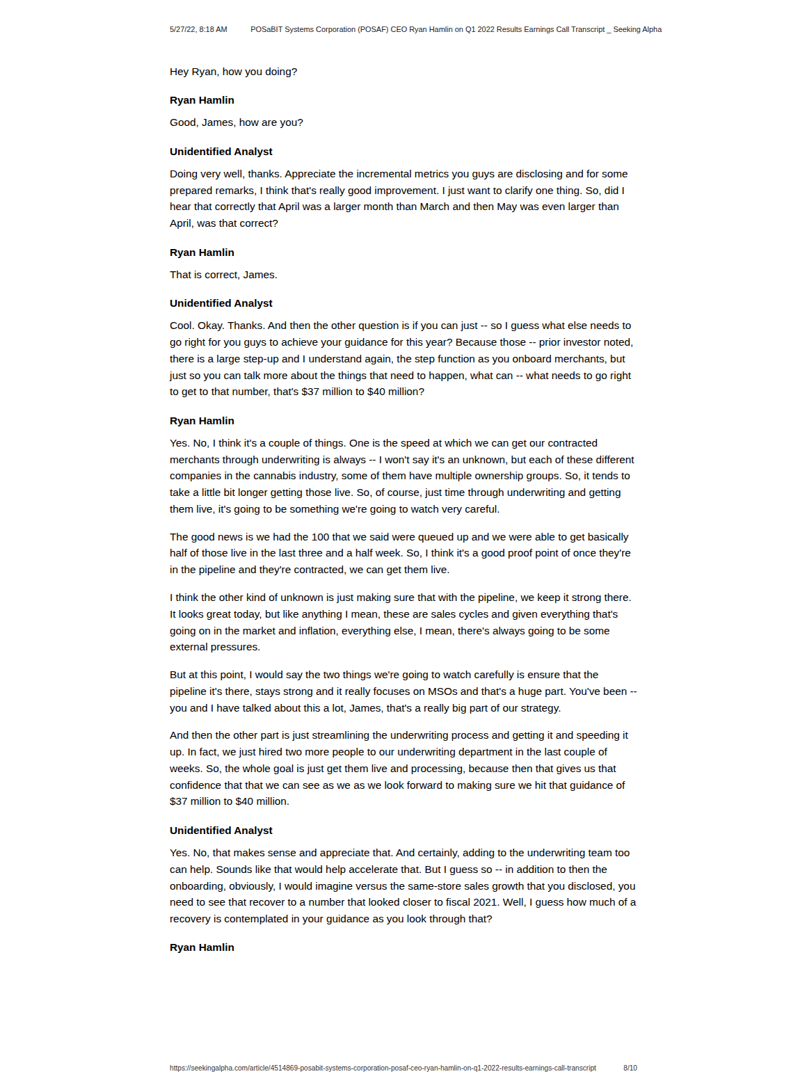5/27/22, 8:18 AM
POSaBIT Systems Corporation (POSAF) CEO Ryan Hamlin on Q1 2022 Results Earnings Call Transcript _ Seeking Alpha
Hey Ryan, how you doing?
Ryan Hamlin
Good, James, how are you?
Unidentified Analyst
Doing very well, thanks. Appreciate the incremental metrics you guys are disclosing and for some prepared remarks, I think that's really good improvement. I just want to clarify one thing. So, did I hear that correctly that April was a larger month than March and then May was even larger than April, was that correct?
Ryan Hamlin
That is correct, James.
Unidentified Analyst
Cool. Okay. Thanks. And then the other question is if you can just -- so I guess what else needs to go right for you guys to achieve your guidance for this year? Because those -- prior investor noted, there is a large step-up and I understand again, the step function as you onboard merchants, but just so you can talk more about the things that need to happen, what can -- what needs to go right to get to that number, that's $37 million to $40 million?
Ryan Hamlin
Yes. No, I think it's a couple of things. One is the speed at which we can get our contracted merchants through underwriting is always -- I won't say it's an unknown, but each of these different companies in the cannabis industry, some of them have multiple ownership groups. So, it tends to take a little bit longer getting those live. So, of course, just time through underwriting and getting them live, it's going to be something we're going to watch very careful.
The good news is we had the 100 that we said were queued up and we were able to get basically half of those live in the last three and a half week. So, I think it's a good proof point of once they're in the pipeline and they're contracted, we can get them live.
I think the other kind of unknown is just making sure that with the pipeline, we keep it strong there. It looks great today, but like anything I mean, these are sales cycles and given everything that's going on in the market and inflation, everything else, I mean, there's always going to be some external pressures.
But at this point, I would say the two things we're going to watch carefully is ensure that the pipeline it's there, stays strong and it really focuses on MSOs and that's a huge part. You've been -- you and I have talked about this a lot, James, that's a really big part of our strategy.
And then the other part is just streamlining the underwriting process and getting it and speeding it up. In fact, we just hired two more people to our underwriting department in the last couple of weeks. So, the whole goal is just get them live and processing, because then that gives us that confidence that that we can see as we as we look forward to making sure we hit that guidance of $37 million to $40 million.
Unidentified Analyst
Yes. No, that makes sense and appreciate that. And certainly, adding to the underwriting team too can help. Sounds like that would help accelerate that. But I guess so -- in addition to then the onboarding, obviously, I would imagine versus the same-store sales growth that you disclosed, you need to see that recover to a number that looked closer to fiscal 2021. Well, I guess how much of a recovery is contemplated in your guidance as you look through that?
Ryan Hamlin
https://seekingalpha.com/article/4514869-posabit-systems-corporation-posaf-ceo-ryan-hamlin-on-q1-2022-results-earnings-call-transcript
8/10